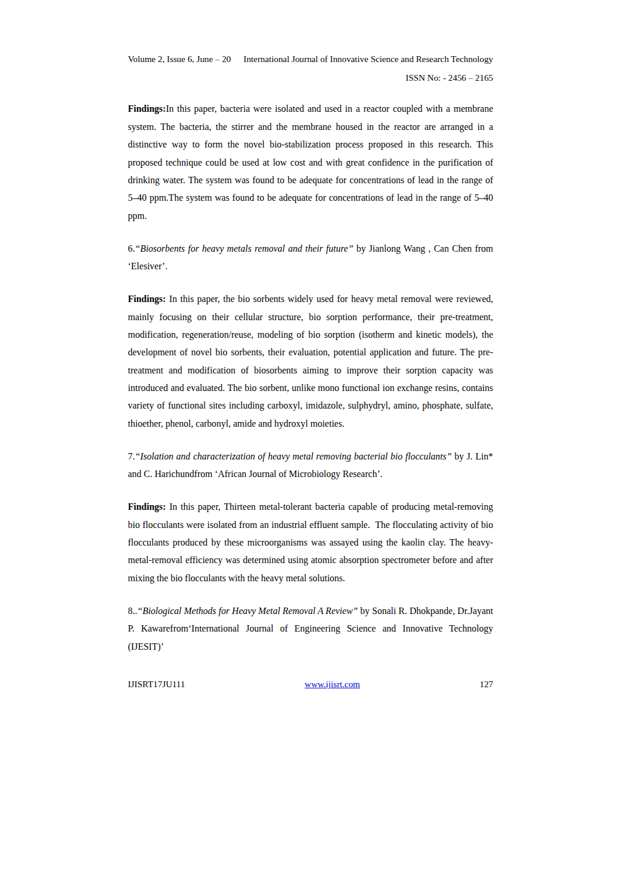Volume 2, Issue 6, June – 20 International Journal of Innovative Science and Research Technology
ISSN No: - 2456 – 2165
Findings: In this paper, bacteria were isolated and used in a reactor coupled with a membrane system. The bacteria, the stirrer and the membrane housed in the reactor are arranged in a distinctive way to form the novel bio-stabilization process proposed in this research. This proposed technique could be used at low cost and with great confidence in the purification of drinking water. The system was found to be adequate for concentrations of lead in the range of 5–40 ppm.The system was found to be adequate for concentrations of lead in the range of 5–40 ppm.
6.“Biosorbents for heavy metals removal and their future” by Jianlong Wang , Can Chen from ‘Elesiver’.
Findings: In this paper, the bio sorbents widely used for heavy metal removal were reviewed, mainly focusing on their cellular structure, bio sorption performance, their pre-treatment, modification, regeneration/reuse, modeling of bio sorption (isotherm and kinetic models), the development of novel bio sorbents, their evaluation, potential application and future. The pre-treatment and modification of biosorbents aiming to improve their sorption capacity was introduced and evaluated. The bio sorbent, unlike mono functional ion exchange resins, contains variety of functional sites including carboxyl, imidazole, sulphydryl, amino, phosphate, sulfate, thioether, phenol, carbonyl, amide and hydroxyl moieties.
7.“Isolation and characterization of heavy metal removing bacterial bio flocculants” by J. Lin* and C. Harichundfrom ‘African Journal of Microbiology Research’.
Findings: In this paper, Thirteen metal-tolerant bacteria capable of producing metal-removing bio flocculants were isolated from an industrial effluent sample. The flocculating activity of bio flocculants produced by these microorganisms was assayed using the kaolin clay. The heavy-metal-removal efficiency was determined using atomic absorption spectrometer before and after mixing the bio flocculants with the heavy metal solutions.
8..“Biological Methods for Heavy Metal Removal A Review” by Sonali R. Dhokpande, Dr.Jayant P. Kawarefrom‘International Journal of Engineering Science and Innovative Technology (IJESIT)’
IJISRT17JU111 www.ijisrt.com 127